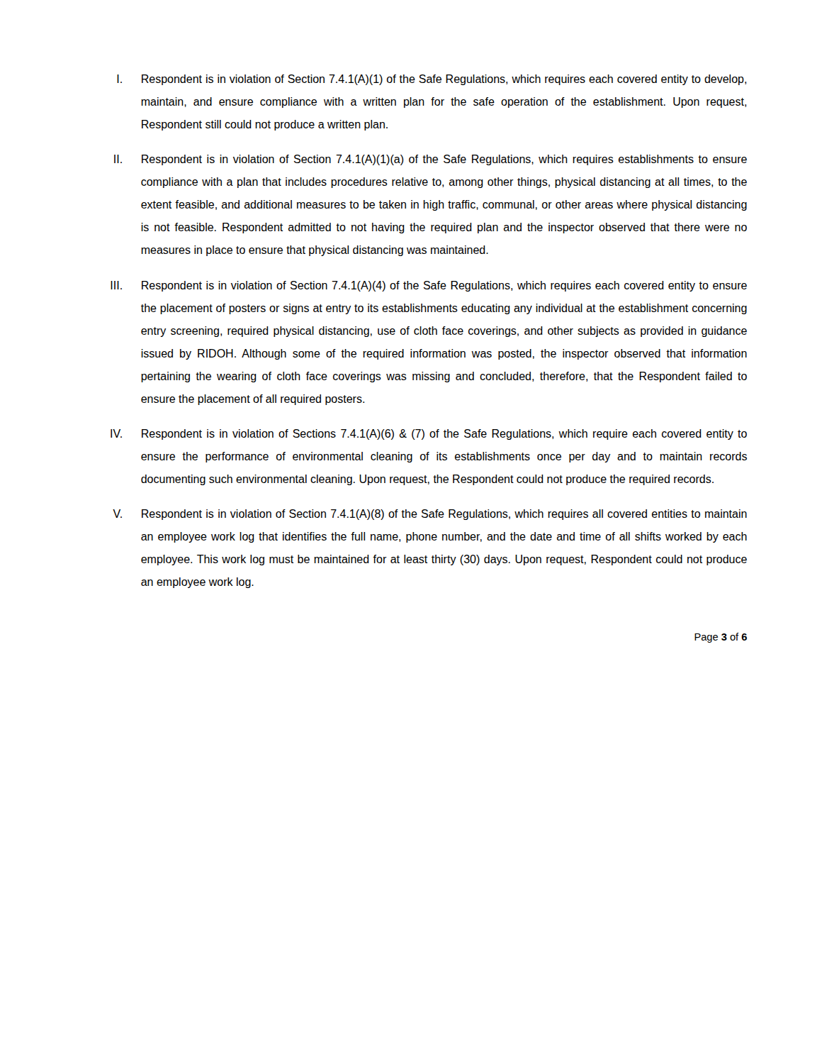Respondent is in violation of Section 7.4.1(A)(1) of the Safe Regulations, which requires each covered entity to develop, maintain, and ensure compliance with a written plan for the safe operation of the establishment. Upon request, Respondent still could not produce a written plan.
Respondent is in violation of Section 7.4.1(A)(1)(a) of the Safe Regulations, which requires establishments to ensure compliance with a plan that includes procedures relative to, among other things, physical distancing at all times, to the extent feasible, and additional measures to be taken in high traffic, communal, or other areas where physical distancing is not feasible. Respondent admitted to not having the required plan and the inspector observed that there were no measures in place to ensure that physical distancing was maintained.
Respondent is in violation of Section 7.4.1(A)(4) of the Safe Regulations, which requires each covered entity to ensure the placement of posters or signs at entry to its establishments educating any individual at the establishment concerning entry screening, required physical distancing, use of cloth face coverings, and other subjects as provided in guidance issued by RIDOH. Although some of the required information was posted, the inspector observed that information pertaining the wearing of cloth face coverings was missing and concluded, therefore, that the Respondent failed to ensure the placement of all required posters.
Respondent is in violation of Sections 7.4.1(A)(6) & (7) of the Safe Regulations, which require each covered entity to ensure the performance of environmental cleaning of its establishments once per day and to maintain records documenting such environmental cleaning. Upon request, the Respondent could not produce the required records.
Respondent is in violation of Section 7.4.1(A)(8) of the Safe Regulations, which requires all covered entities to maintain an employee work log that identifies the full name, phone number, and the date and time of all shifts worked by each employee. This work log must be maintained for at least thirty (30) days. Upon request, Respondent could not produce an employee work log.
Page 3 of 6